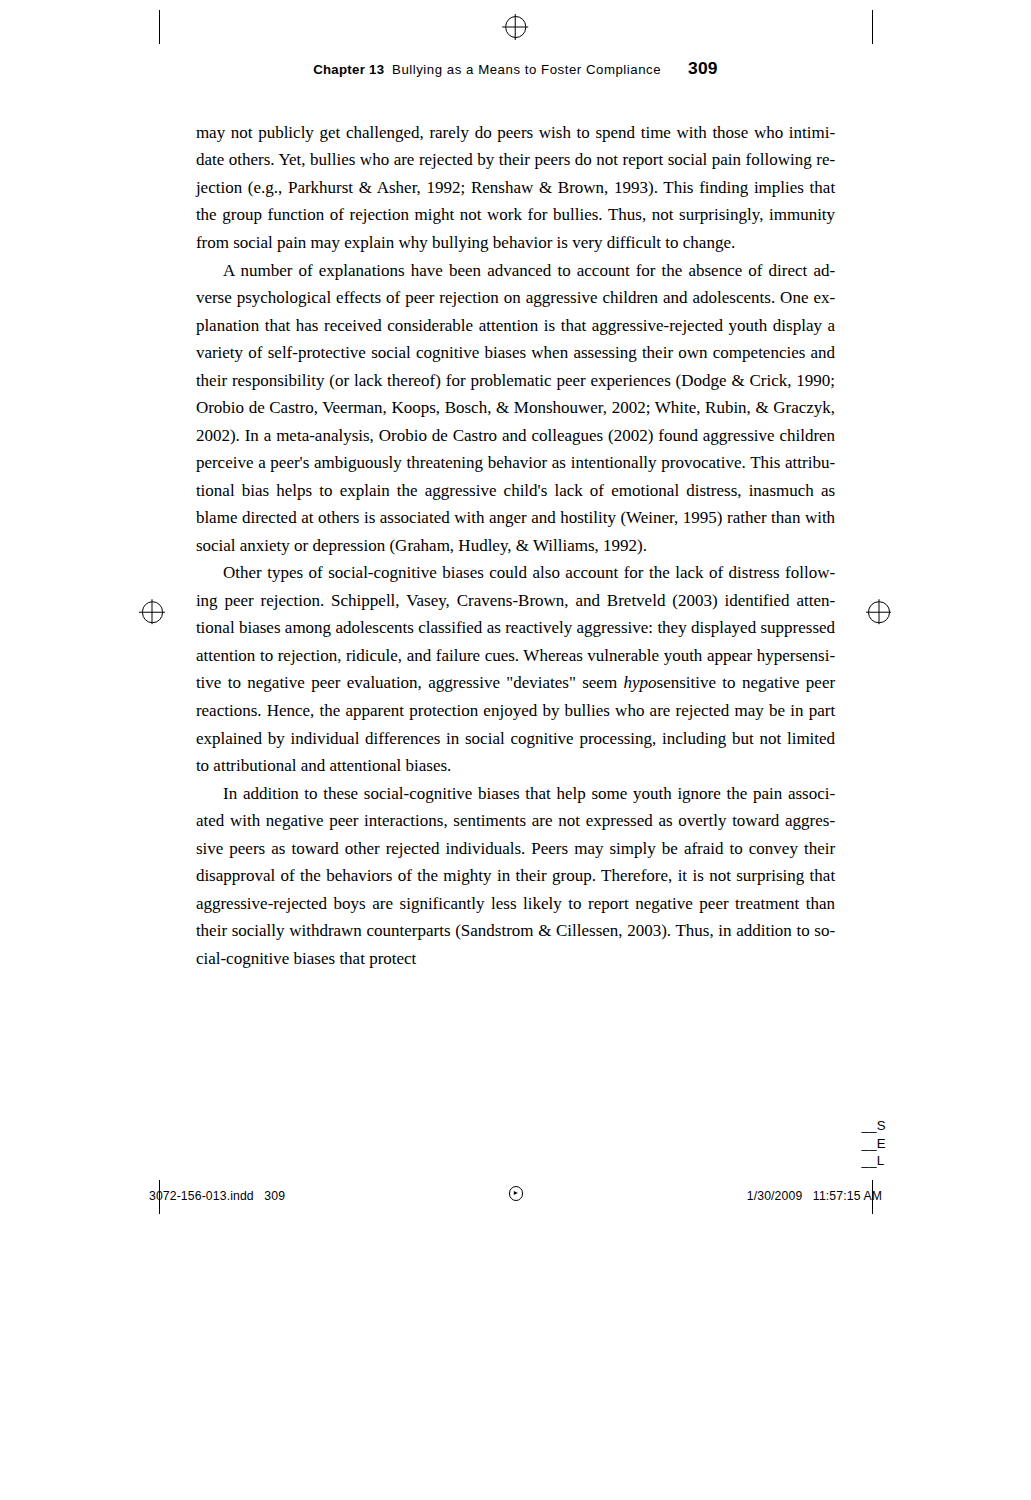Chapter 13 Bullying as a Means to Foster Compliance 309
may not publicly get challenged, rarely do peers wish to spend time with those who intimidate others. Yet, bullies who are rejected by their peers do not report social pain following rejection (e.g., Parkhurst & Asher, 1992; Renshaw & Brown, 1993). This finding implies that the group function of rejection might not work for bullies. Thus, not surprisingly, immunity from social pain may explain why bullying behavior is very difficult to change.
A number of explanations have been advanced to account for the absence of direct adverse psychological effects of peer rejection on aggressive children and adolescents. One explanation that has received considerable attention is that aggressive-rejected youth display a variety of self-protective social cognitive biases when assessing their own competencies and their responsibility (or lack thereof) for problematic peer experiences (Dodge & Crick, 1990; Orobio de Castro, Veerman, Koops, Bosch, & Monshouwer, 2002; White, Rubin, & Graczyk, 2002). In a meta-analysis, Orobio de Castro and colleagues (2002) found aggressive children perceive a peer's ambiguously threatening behavior as intentionally provocative. This attributional bias helps to explain the aggressive child's lack of emotional distress, inasmuch as blame directed at others is associated with anger and hostility (Weiner, 1995) rather than with social anxiety or depression (Graham, Hudley, & Williams, 1992).
Other types of social-cognitive biases could also account for the lack of distress following peer rejection. Schippell, Vasey, Cravens-Brown, and Bretveld (2003) identified attentional biases among adolescents classified as reactively aggressive: they displayed suppressed attention to rejection, ridicule, and failure cues. Whereas vulnerable youth appear hypersensitive to negative peer evaluation, aggressive "deviates" seem hyposensitive to negative peer reactions. Hence, the apparent protection enjoyed by bullies who are rejected may be in part explained by individual differences in social cognitive processing, including but not limited to attributional and attentional biases.
In addition to these social-cognitive biases that help some youth ignore the pain associated with negative peer interactions, sentiments are not expressed as overtly toward aggressive peers as toward other rejected individuals. Peers may simply be afraid to convey their disapproval of the behaviors of the mighty in their group. Therefore, it is not surprising that aggressive-rejected boys are significantly less likely to report negative peer treatment than their socially withdrawn counterparts (Sandstrom & Cillessen, 2003). Thus, in addition to social-cognitive biases that protect
__S __E __L
3072-156-013.indd 309
1/30/2009 11:57:15 AM